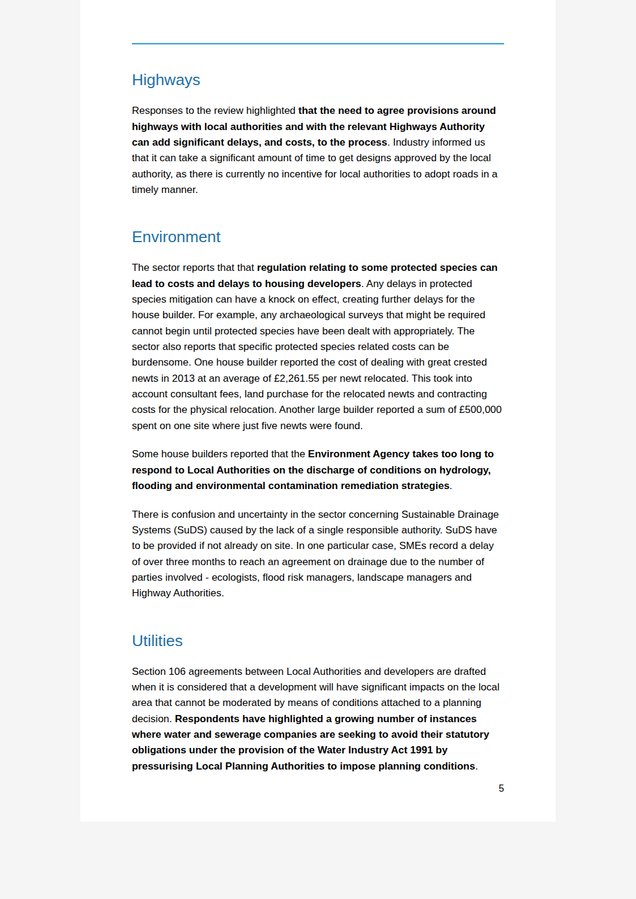Highways
Responses to the review highlighted that the need to agree provisions around highways with local authorities and with the relevant Highways Authority can add significant delays, and costs, to the process. Industry informed us that it can take a significant amount of time to get designs approved by the local authority, as there is currently no incentive for local authorities to adopt roads in a timely manner.
Environment
The sector reports that that regulation relating to some protected species can lead to costs and delays to housing developers. Any delays in protected species mitigation can have a knock on effect, creating further delays for the house builder. For example, any archaeological surveys that might be required cannot begin until protected species have been dealt with appropriately. The sector also reports that specific protected species related costs can be burdensome. One house builder reported the cost of dealing with great crested newts in 2013 at an average of £2,261.55 per newt relocated. This took into account consultant fees, land purchase for the relocated newts and contracting costs for the physical relocation. Another large builder reported a sum of £500,000 spent on one site where just five newts were found.
Some house builders reported that the Environment Agency takes too long to respond to Local Authorities on the discharge of conditions on hydrology, flooding and environmental contamination remediation strategies.
There is confusion and uncertainty in the sector concerning Sustainable Drainage Systems (SuDS) caused by the lack of a single responsible authority. SuDS have to be provided if not already on site. In one particular case, SMEs record a delay of over three months to reach an agreement on drainage due to the number of parties involved - ecologists, flood risk managers, landscape managers and Highway Authorities.
Utilities
Section 106 agreements between Local Authorities and developers are drafted when it is considered that a development will have significant impacts on the local area that cannot be moderated by means of conditions attached to a planning decision. Respondents have highlighted a growing number of instances where water and sewerage companies are seeking to avoid their statutory obligations under the provision of the Water Industry Act 1991 by pressurising Local Planning Authorities to impose planning conditions.
5